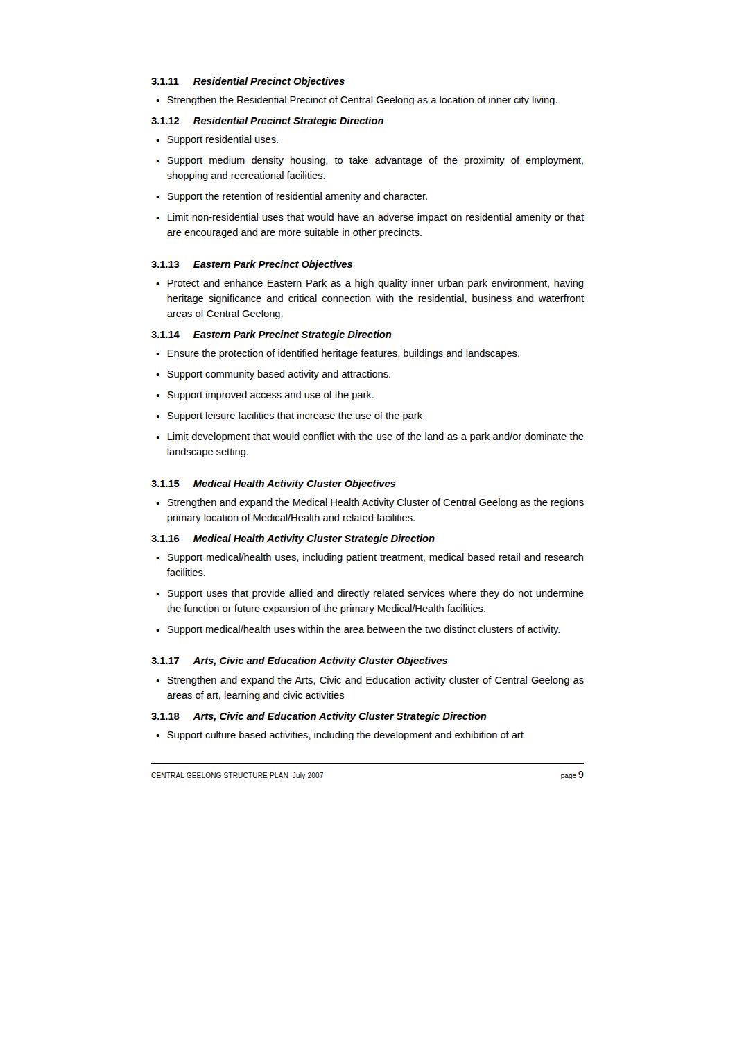3.1.11 Residential Precinct Objectives
Strengthen the Residential Precinct of Central Geelong as a location of inner city living.
3.1.12 Residential Precinct Strategic Direction
Support residential uses.
Support medium density housing, to take advantage of the proximity of employment, shopping and recreational facilities.
Support the retention of residential amenity and character.
Limit non-residential uses that would have an adverse impact on residential amenity or that are encouraged and are more suitable in other precincts.
3.1.13 Eastern Park Precinct Objectives
Protect and enhance Eastern Park as a high quality inner urban park environment, having heritage significance and critical connection with the residential, business and waterfront areas of Central Geelong.
3.1.14 Eastern Park Precinct Strategic Direction
Ensure the protection of identified heritage features, buildings and landscapes.
Support community based activity and attractions.
Support improved access and use of the park.
Support leisure facilities that increase the use of the park
Limit development that would conflict with the use of the land as a park and/or dominate the landscape setting.
3.1.15 Medical Health Activity Cluster Objectives
Strengthen and expand the Medical Health Activity Cluster of Central Geelong as the regions primary location of Medical/Health and related facilities.
3.1.16 Medical Health Activity Cluster Strategic Direction
Support medical/health uses, including patient treatment, medical based retail and research facilities.
Support uses that provide allied and directly related services where they do not undermine the function or future expansion of the primary Medical/Health facilities.
Support medical/health uses within the area between the two distinct clusters of activity.
3.1.17 Arts, Civic and Education Activity Cluster Objectives
Strengthen and expand the Arts, Civic and Education activity cluster of Central Geelong as areas of art, learning and civic activities
3.1.18 Arts, Civic and Education Activity Cluster Strategic Direction
Support culture based activities, including the development and exhibition of art
CENTRAL GEELONG STRUCTURE PLAN July 2007
page 9